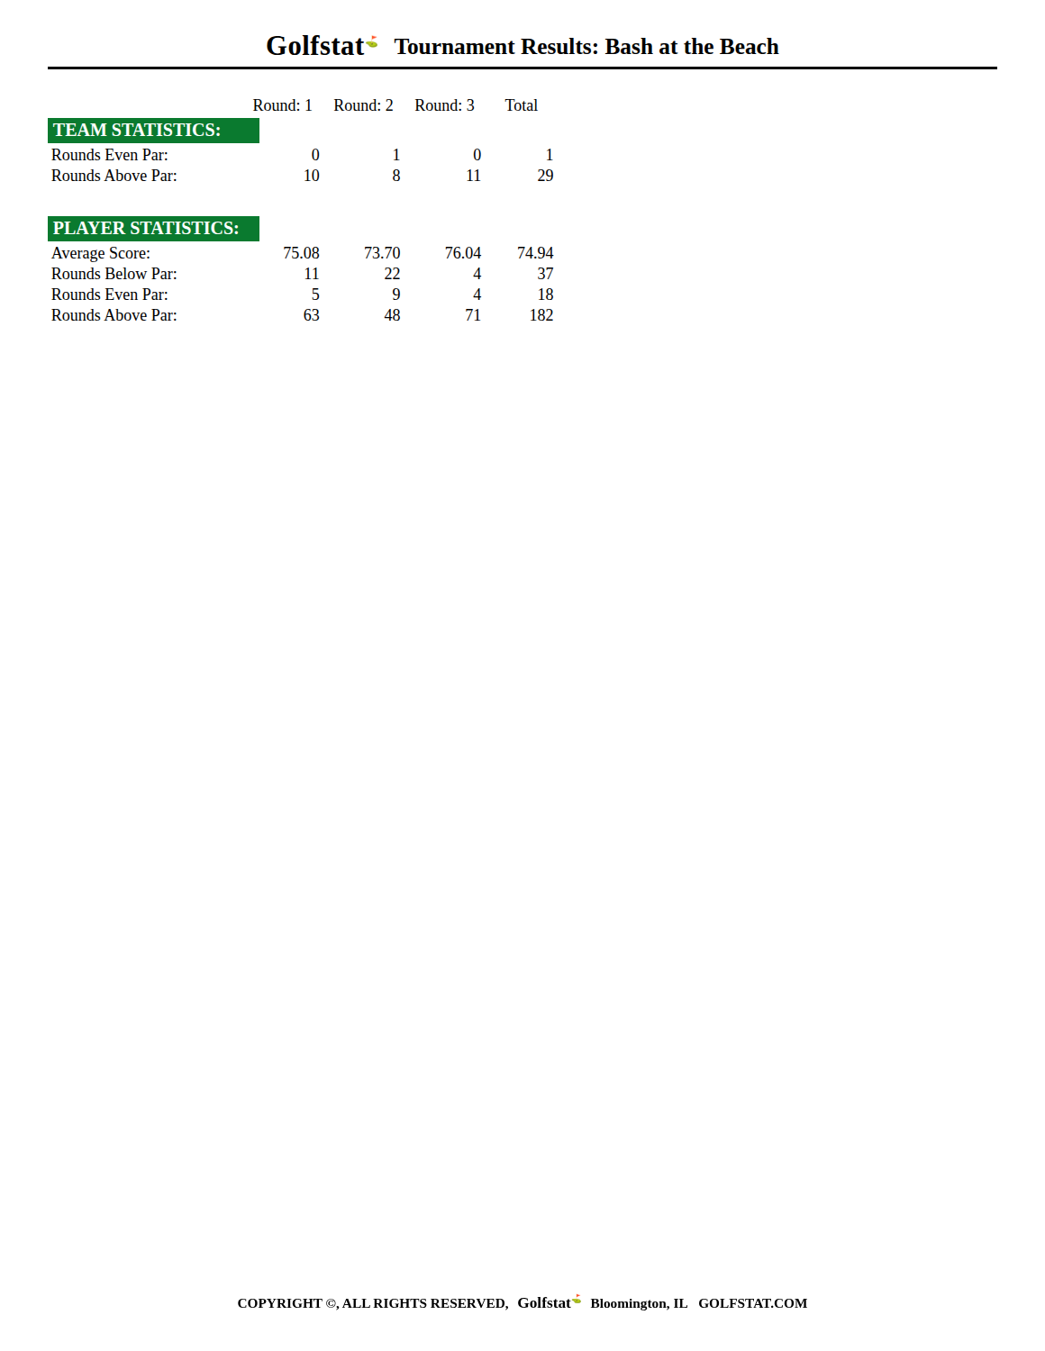Golfstat⛳
Tournament Results: Bash at the Beach
| | Round: 1 | Round: 2 | Round: 3 | Total |
| --- | --- | --- | --- | --- |
| TEAM STATISTICS: |
| Rounds Even Par: | 0 | 1 | 0 | 1 |
| Rounds Above Par: | 10 | 8 | 11 | 29 |
| PLAYER STATISTICS: |
| Average Score: | 75.08 | 73.70 | 76.04 | 74.94 |
| Rounds Below Par: | 11 | 22 | 4 | 37 |
| Rounds Even Par: | 5 | 9 | 4 | 18 |
| Rounds Above Par: | 63 | 48 | 71 | 182 |
COPYRIGHT ©, ALL RIGHTS RESERVED, Golfstat⛳ Bloomington, IL GOLFSTAT.COM